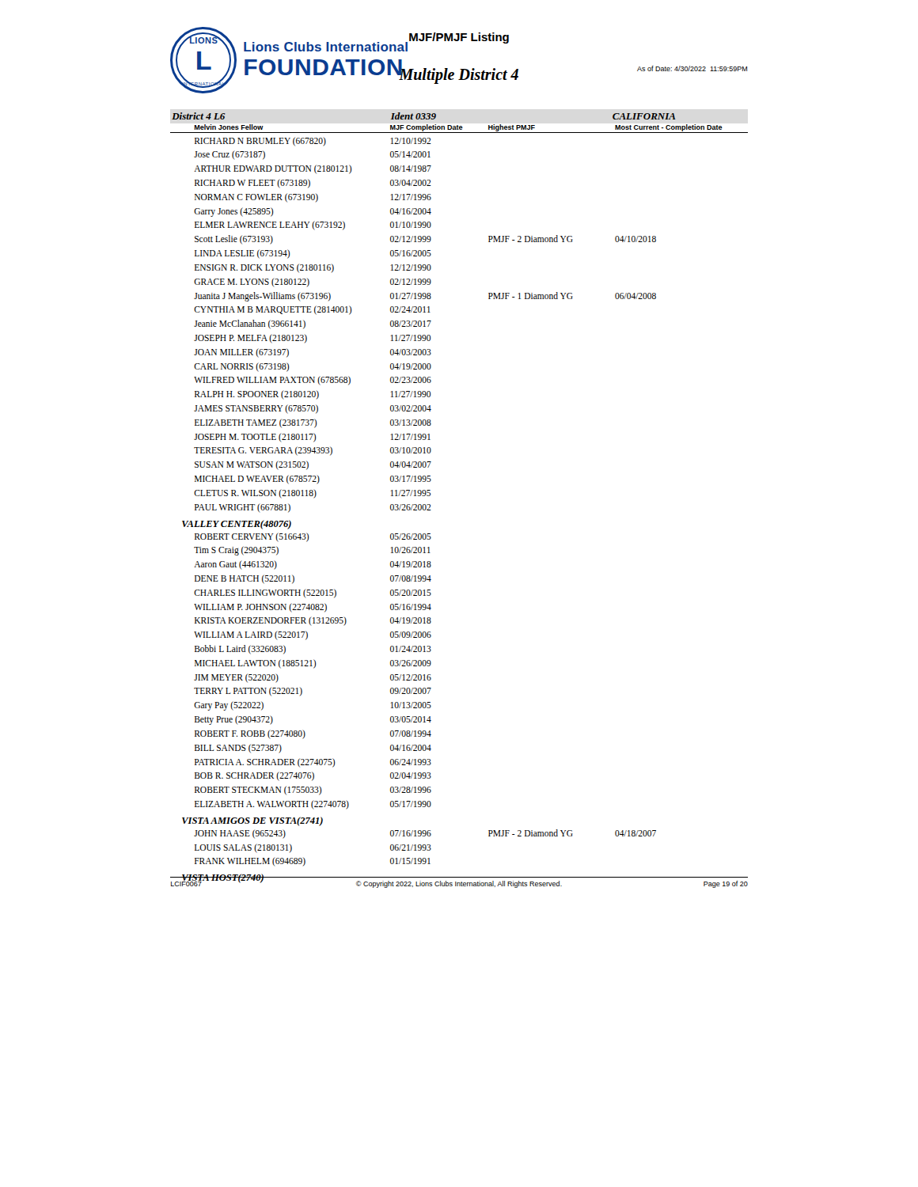LIONS
L
INTERNATIONAL
Lions Clubs International
FOUNDATION
MJF/PMJF Listing
Multiple District 4
As of Date: 4/30/2022 11:59:59PM
District 4 L6
Ident 0339
CALIFORNIA
Melvin Jones Fellow
MJF Completion Date
Highest PMJF
Most Current - Completion Date
RICHARD N BRUMLEY (667820)
12/10/1992
Jose Cruz (673187)
05/14/2001
ARTHUR EDWARD DUTTON (2180121)
08/14/1987
RICHARD W FLEET (673189)
03/04/2002
NORMAN C FOWLER (673190)
12/17/1996
Garry Jones (425895)
04/16/2004
ELMER LAWRENCE LEAHY (673192)
01/10/1990
Scott Leslie (673193)
02/12/1999
PMJF - 2 Diamond YG
04/10/2018
LINDA LESLIE (673194)
05/16/2005
ENSIGN R. DICK LYONS (2180116)
12/12/1990
GRACE M. LYONS (2180122)
02/12/1999
Juanita J Mangels-Williams (673196)
01/27/1998
PMJF - 1 Diamond YG
06/04/2008
CYNTHIA M B MARQUETTE (2814001)
02/24/2011
Jeanie McClanahan (3966141)
08/23/2017
JOSEPH P. MELFA (2180123)
11/27/1990
JOAN MILLER (673197)
04/03/2003
CARL NORRIS (673198)
04/19/2000
WILFRED WILLIAM PAXTON (678568)
02/23/2006
RALPH H. SPOONER (2180120)
11/27/1990
JAMES STANSBERRY (678570)
03/02/2004
ELIZABETH TAMEZ (2381737)
03/13/2008
JOSEPH M. TOOTLE (2180117)
12/17/1991
TERESITA G. VERGARA (2394393)
03/10/2010
SUSAN M WATSON (231502)
04/04/2007
MICHAEL D WEAVER (678572)
03/17/1995
CLETUS R. WILSON (2180118)
11/27/1995
PAUL WRIGHT (667881)
03/26/2002
VALLEY CENTER(48076)
ROBERT CERVENY (516643)
05/26/2005
Tim S Craig (2904375)
10/26/2011
Aaron Gaut (4461320)
04/19/2018
DENE B HATCH (522011)
07/08/1994
CHARLES ILLINGWORTH (522015)
05/20/2015
WILLIAM P. JOHNSON (2274082)
05/16/1994
KRISTA KOERZENDORFER (1312695)
04/19/2018
WILLIAM A LAIRD (522017)
05/09/2006
Bobbi L Laird (3326083)
01/24/2013
MICHAEL LAWTON (1885121)
03/26/2009
JIM MEYER (522020)
05/12/2016
TERRY L PATTON (522021)
09/20/2007
Gary Pay (522022)
10/13/2005
Betty Prue (2904372)
03/05/2014
ROBERT F. ROBB (2274080)
07/08/1994
BILL SANDS (527387)
04/16/2004
PATRICIA A. SCHRADER (2274075)
06/24/1993
BOB R. SCHRADER (2274076)
02/04/1993
ROBERT STECKMAN (1755033)
03/28/1996
ELIZABETH A. WALWORTH (2274078)
05/17/1990
VISTA AMIGOS DE VISTA(2741)
JOHN HAASE (965243)
07/16/1996
PMJF - 2 Diamond YG
04/18/2007
LOUIS SALAS (2180131)
06/21/1993
FRANK WILHELM (694689)
01/15/1991
VISTA HOST(2740)
LCIF0067
© Copyright 2022, Lions Clubs International, All Rights Reserved.
Page 19 of 20